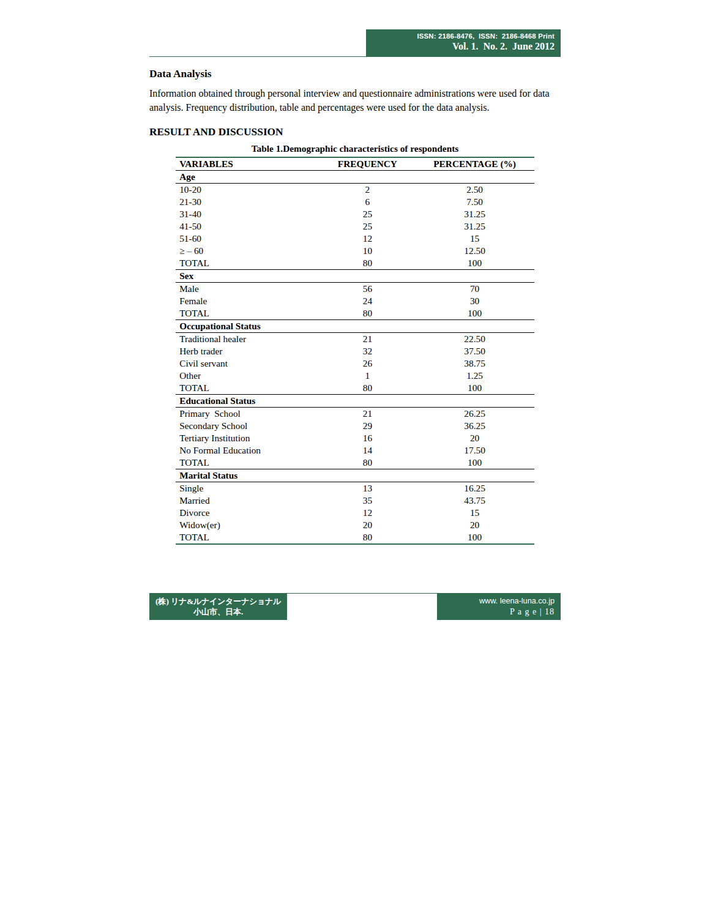ISSN: 2186-8476, ISSN: 2186-8468 Print
Vol. 1. No. 2. June 2012
Data Analysis
Information obtained through personal interview and questionnaire administrations were used for data analysis. Frequency distribution, table and percentages were used for the data analysis.
RESULT AND DISCUSSION
Table 1.Demographic characteristics of respondents
| VARIABLES | FREQUENCY | PERCENTAGE (%) |
| --- | --- | --- |
| Age | | |
| 10-20 | 2 | 2.50 |
| 21-30 | 6 | 7.50 |
| 31-40 | 25 | 31.25 |
| 41-50 | 25 | 31.25 |
| 51-60 | 12 | 15 |
| ≥ – 60 | 10 | 12.50 |
| TOTAL | 80 | 100 |
| Sex | | |
| Male | 56 | 70 |
| Female | 24 | 30 |
| TOTAL | 80 | 100 |
| Occupational Status | | |
| Traditional healer | 21 | 22.50 |
| Herb trader | 32 | 37.50 |
| Civil servant | 26 | 38.75 |
| Other | 1 | 1.25 |
| TOTAL | 80 | 100 |
| Educational Status | | |
| Primary School | 21 | 26.25 |
| Secondary School | 29 | 36.25 |
| Tertiary Institution | 16 | 20 |
| No Formal Education | 14 | 17.50 |
| TOTAL | 80 | 100 |
| Marital Status | | |
| Single | 13 | 16.25 |
| Married | 35 | 43.75 |
| Divorce | 12 | 15 |
| Widow(er) | 20 | 20 |
| TOTAL | 80 | 100 |
(株) リナ&ルナインターナショナル
小山市、日本.
www. leena-luna.co.jp
P a g e | 18